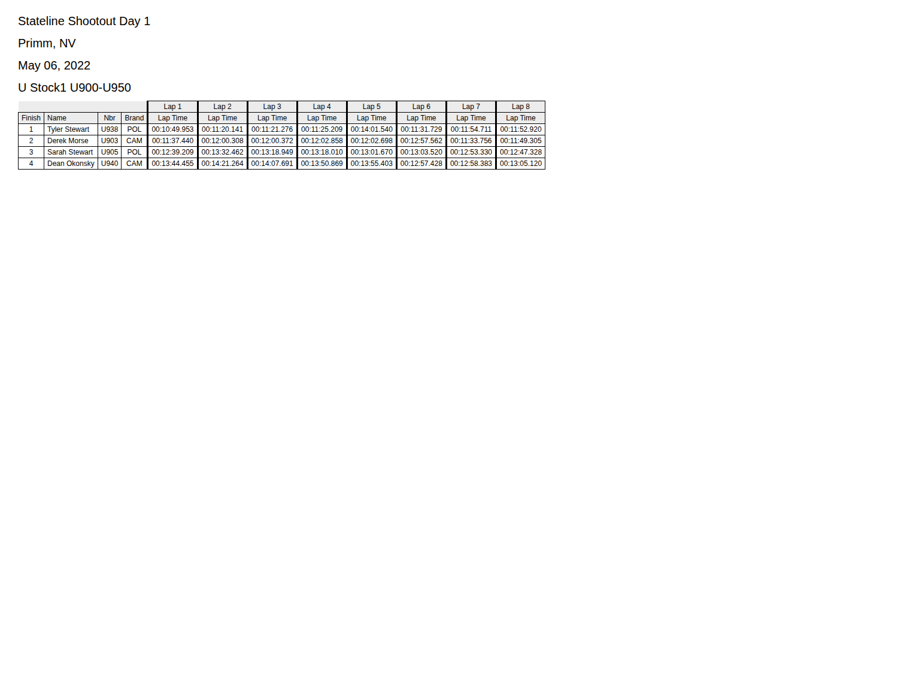Stateline Shootout Day 1
Primm, NV
May 06, 2022
U Stock1 U900-U950
| | Lap 1 | Lap 2 | Lap 3 | Lap 4 | Lap 5 | Lap 6 | Lap 7 | Lap 8 |
| --- | --- | --- | --- | --- | --- | --- | --- | --- |
| Finish | Name | Nbr | Brand | Lap Time | Lap Time | Lap Time | Lap Time | Lap Time | Lap Time | Lap Time | Lap Time |
| 1 | Tyler Stewart | U938 | POL | 00:10:49.953 | 00:11:20.141 | 00:11:21.276 | 00:11:25.209 | 00:14:01.540 | 00:11:31.729 | 00:11:54.711 | 00:11:52.920 |
| 2 | Derek Morse | U903 | CAM | 00:11:37.440 | 00:12:00.308 | 00:12:00.372 | 00:12:02.858 | 00:12:02.698 | 00:12:57.562 | 00:11:33.756 | 00:11:49.305 |
| 3 | Sarah Stewart | U905 | POL | 00:12:39.209 | 00:13:32.462 | 00:13:18.949 | 00:13:18.010 | 00:13:01.670 | 00:13:03.520 | 00:12:53.330 | 00:12:47.328 |
| 4 | Dean Okonsky | U940 | CAM | 00:13:44.455 | 00:14:21.264 | 00:14:07.691 | 00:13:50.869 | 00:13:55.403 | 00:12:57.428 | 00:12:58.383 | 00:13:05.120 |